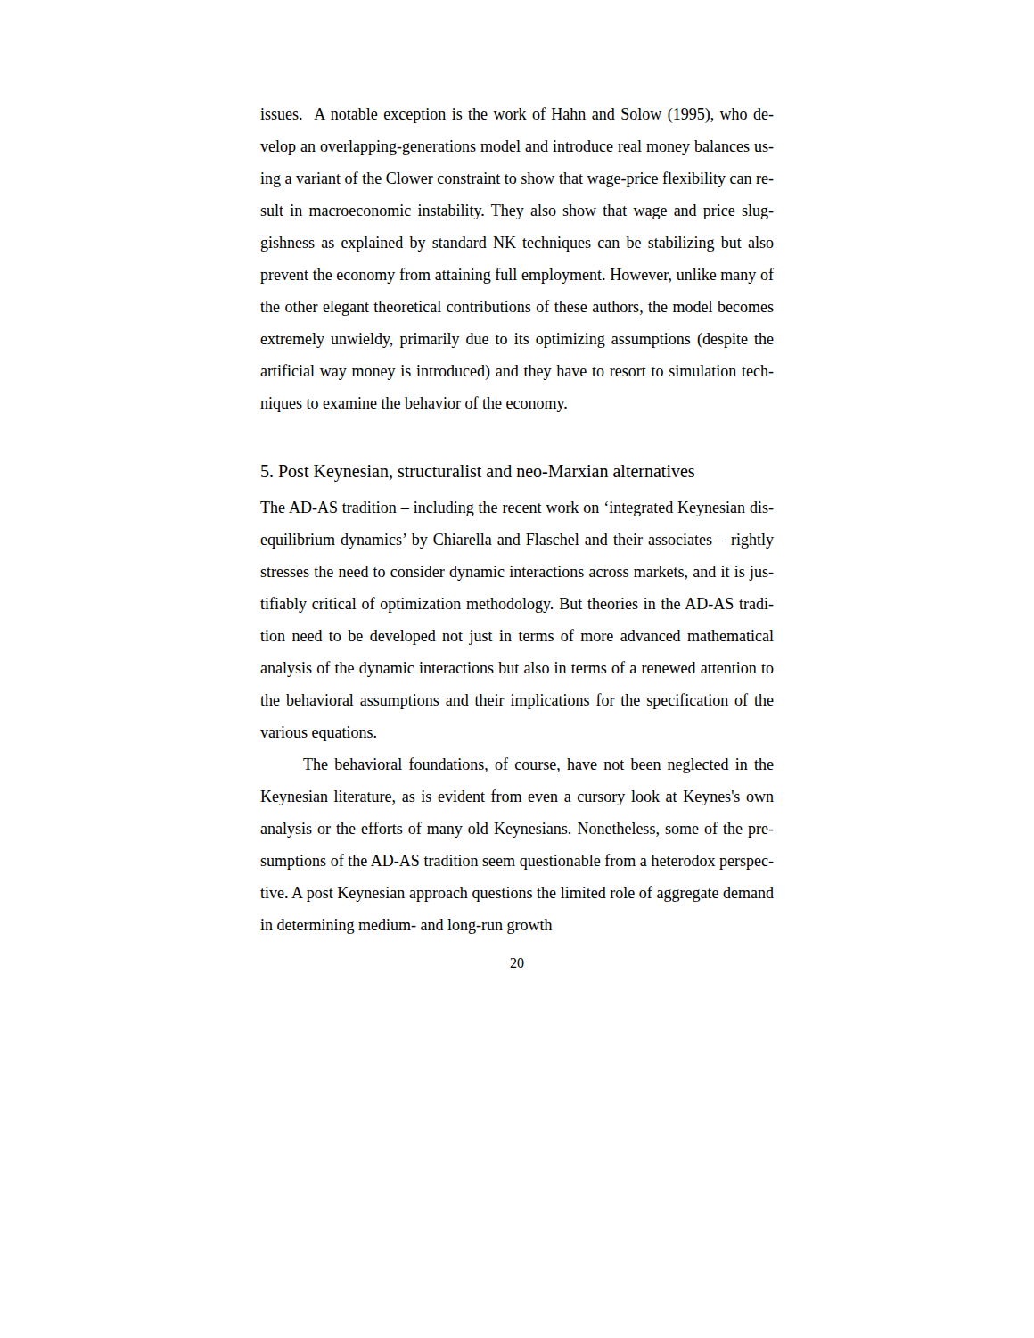issues. A notable exception is the work of Hahn and Solow (1995), who develop an overlapping-generations model and introduce real money balances using a variant of the Clower constraint to show that wage-price flexibility can result in macroeconomic instability. They also show that wage and price sluggishness as explained by standard NK techniques can be stabilizing but also prevent the economy from attaining full employment. However, unlike many of the other elegant theoretical contributions of these authors, the model becomes extremely unwieldy, primarily due to its optimizing assumptions (despite the artificial way money is introduced) and they have to resort to simulation techniques to examine the behavior of the economy.
5. Post Keynesian, structuralist and neo-Marxian alternatives
The AD-AS tradition – including the recent work on ‘integrated Keynesian disequilibrium dynamics’ by Chiarella and Flaschel and their associates – rightly stresses the need to consider dynamic interactions across markets, and it is justifiably critical of optimization methodology. But theories in the AD-AS tradition need to be developed not just in terms of more advanced mathematical analysis of the dynamic interactions but also in terms of a renewed attention to the behavioral assumptions and their implications for the specification of the various equations.
The behavioral foundations, of course, have not been neglected in the Keynesian literature, as is evident from even a cursory look at Keynes's own analysis or the efforts of many old Keynesians. Nonetheless, some of the presumptions of the AD-AS tradition seem questionable from a heterodox perspective. A post Keynesian approach questions the limited role of aggregate demand in determining medium- and long-run growth
20